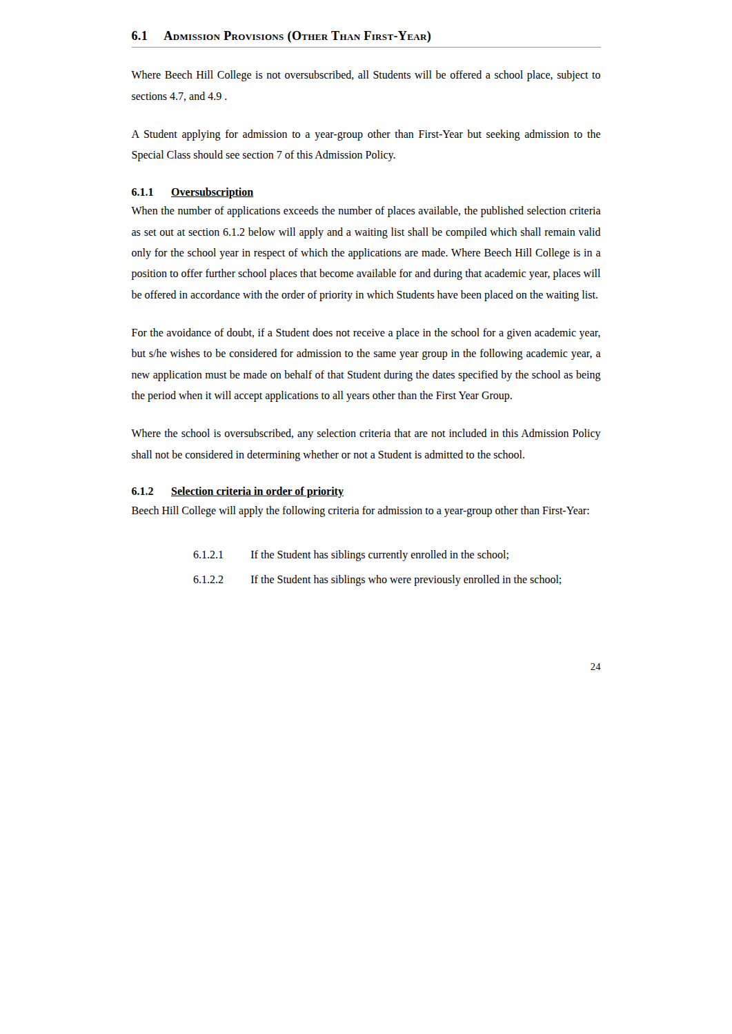6.1 Admission Provisions (Other Than First-Year)
Where Beech Hill College is not oversubscribed, all Students will be offered a school place, subject to sections 4.7, and 4.9 .
A Student applying for admission to a year-group other than First-Year but seeking admission to the Special Class should see section 7 of this Admission Policy.
6.1.1 Oversubscription
When the number of applications exceeds the number of places available, the published selection criteria as set out at section 6.1.2 below will apply and a waiting list shall be compiled which shall remain valid only for the school year in respect of which the applications are made. Where Beech Hill College is in a position to offer further school places that become available for and during that academic year, places will be offered in accordance with the order of priority in which Students have been placed on the waiting list.
For the avoidance of doubt, if a Student does not receive a place in the school for a given academic year, but s/he wishes to be considered for admission to the same year group in the following academic year, a new application must be made on behalf of that Student during the dates specified by the school as being the period when it will accept applications to all years other than the First Year Group.
Where the school is oversubscribed, any selection criteria that are not included in this Admission Policy shall not be considered in determining whether or not a Student is admitted to the school.
6.1.2 Selection criteria in order of priority
Beech Hill College will apply the following criteria for admission to a year-group other than First-Year:
6.1.2.1 If the Student has siblings currently enrolled in the school;
6.1.2.2 If the Student has siblings who were previously enrolled in the school;
24